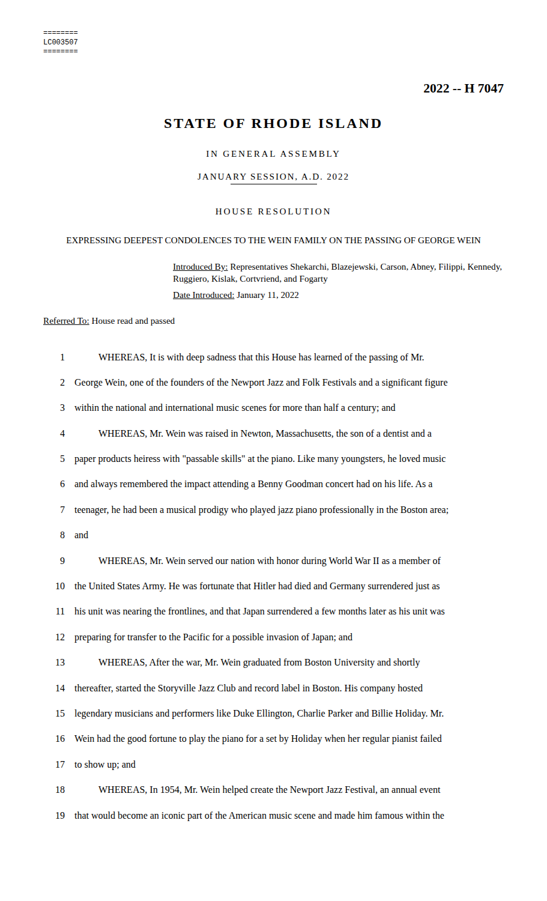========
LC003507
========
2022 -- H 7047
STATE OF RHODE ISLAND
IN GENERAL ASSEMBLY
JANUARY SESSION, A.D. 2022
HOUSE RESOLUTION
EXPRESSING DEEPEST CONDOLENCES TO THE WEIN FAMILY ON THE PASSING OF GEORGE WEIN
Introduced By: Representatives Shekarchi, Blazejewski, Carson, Abney, Filippi, Kennedy, Ruggiero, Kislak, Cortvriend, and Fogarty
Date Introduced: January 11, 2022
Referred To: House read and passed
WHEREAS, It is with deep sadness that this House has learned of the passing of Mr.
George Wein, one of the founders of the Newport Jazz and Folk Festivals and a significant figure
within the national and international music scenes for more than half a century; and
WHEREAS, Mr. Wein was raised in Newton, Massachusetts, the son of a dentist and a
paper products heiress with "passable skills" at the piano. Like many youngsters, he loved music
and always remembered the impact attending a Benny Goodman concert had on his life. As a
teenager, he had been a musical prodigy who played jazz piano professionally in the Boston area;
and
WHEREAS, Mr. Wein served our nation with honor during World War II as a member of
the United States Army. He was fortunate that Hitler had died and Germany surrendered just as
his unit was nearing the frontlines, and that Japan surrendered a few months later as his unit was
preparing for transfer to the Pacific for a possible invasion of Japan; and
WHEREAS, After the war, Mr. Wein graduated from Boston University and shortly
thereafter, started the Storyville Jazz Club and record label in Boston. His company hosted
legendary musicians and performers like Duke Ellington, Charlie Parker and Billie Holiday. Mr.
Wein had the good fortune to play the piano for a set by Holiday when her regular pianist failed
to show up; and
WHEREAS, In 1954, Mr. Wein helped create the Newport Jazz Festival, an annual event
that would become an iconic part of the American music scene and made him famous within the